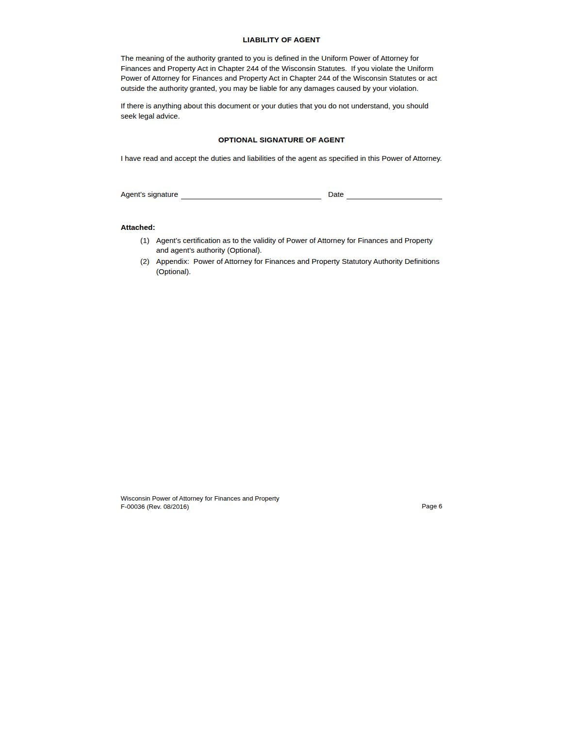LIABILITY OF AGENT
The meaning of the authority granted to you is defined in the Uniform Power of Attorney for Finances and Property Act in Chapter 244 of the Wisconsin Statutes. If you violate the Uniform Power of Attorney for Finances and Property Act in Chapter 244 of the Wisconsin Statutes or act outside the authority granted, you may be liable for any damages caused by your violation.
If there is anything about this document or your duties that you do not understand, you should seek legal advice.
OPTIONAL SIGNATURE OF AGENT
I have read and accept the duties and liabilities of the agent as specified in this Power of Attorney.
Agent’s signature Date
Attached:
(1) Agent’s certification as to the validity of Power of Attorney for Finances and Property and agent’s authority (Optional).
(2) Appendix: Power of Attorney for Finances and Property Statutory Authority Definitions (Optional).
Wisconsin Power of Attorney for Finances and Property
F-00036 (Rev. 08/2016)
Page 6